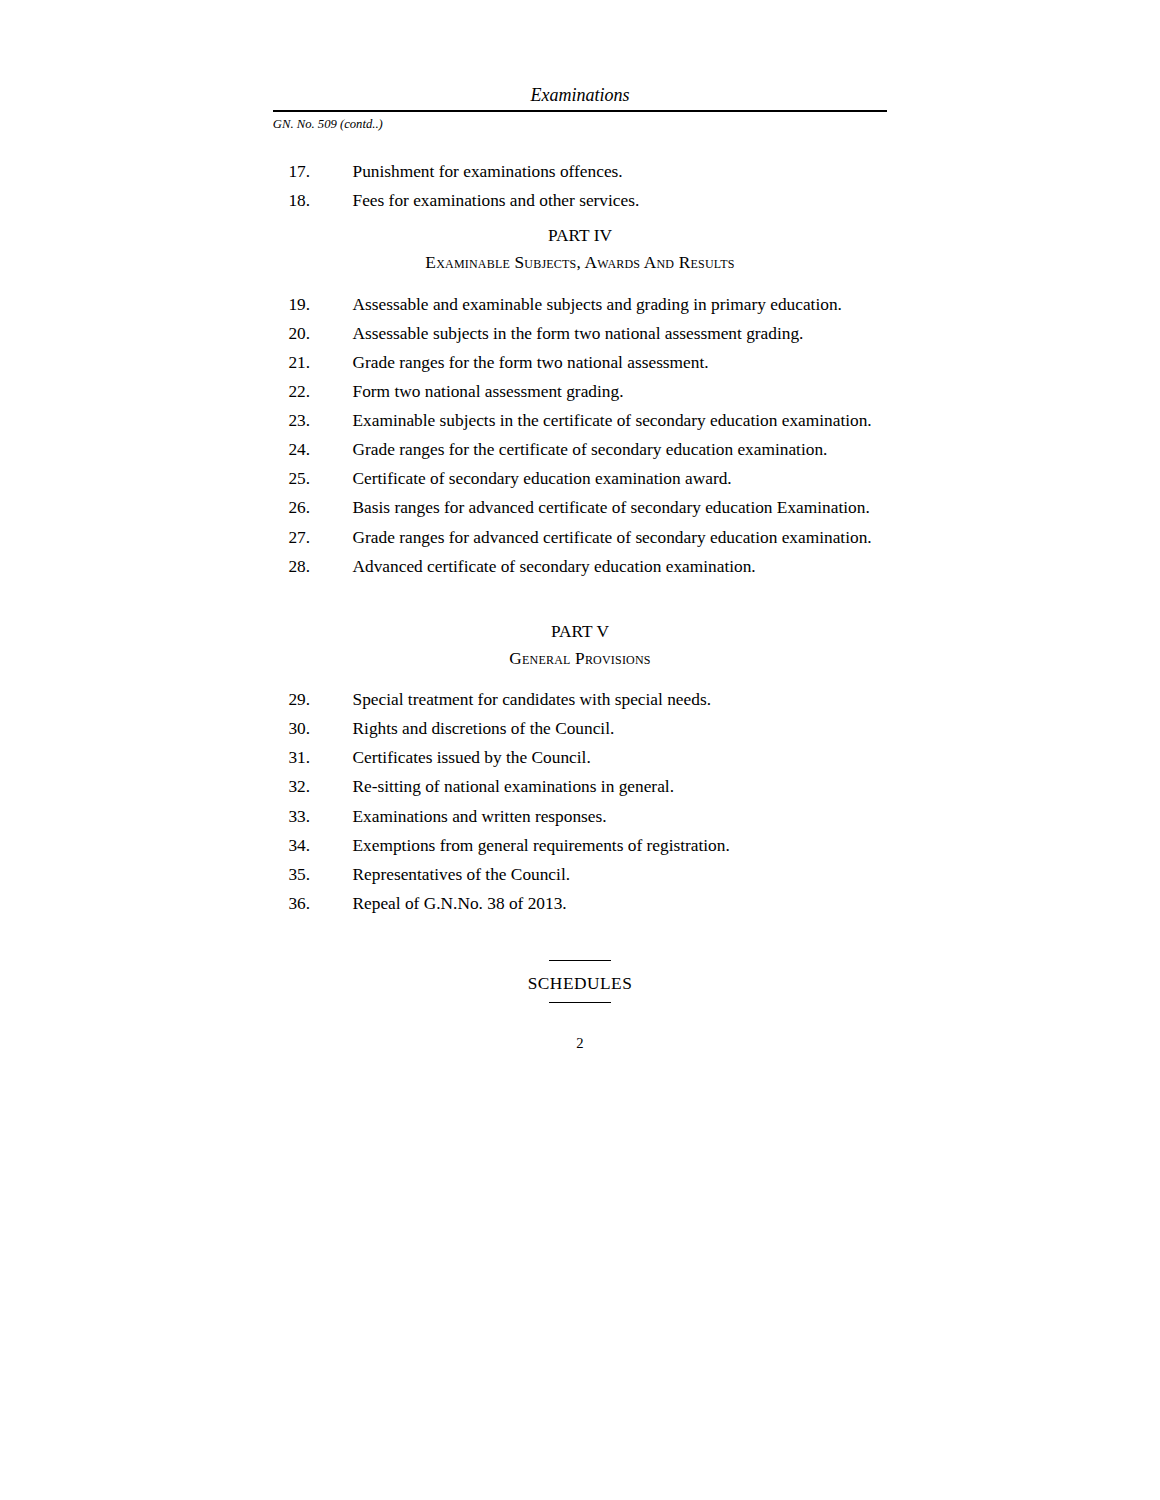Examinations
GN. No. 509 (contd..)
17. Punishment for examinations offences.
18. Fees for examinations and other services.
PART IV Examinable Subjects, Awards And Results
19. Assessable and examinable subjects and grading in primary education.
20. Assessable subjects in the form two national assessment grading.
21. Grade ranges for the form two national assessment.
22. Form two national assessment grading.
23. Examinable subjects in the certificate of secondary education examination.
24. Grade ranges for the certificate of secondary education examination.
25. Certificate of secondary education examination award.
26. Basis ranges for advanced certificate of secondary education Examination.
27. Grade ranges for advanced certificate of secondary education examination.
28. Advanced certificate of secondary education examination.
PART V General Provisions
29. Special treatment for candidates with special needs.
30. Rights and discretions of the Council.
31. Certificates issued by the Council.
32. Re-sitting of national examinations in general.
33. Examinations and written responses.
34. Exemptions from general requirements of registration.
35. Representatives of the Council.
36. Repeal of G.N.No. 38 of 2013.
SCHEDULES
2